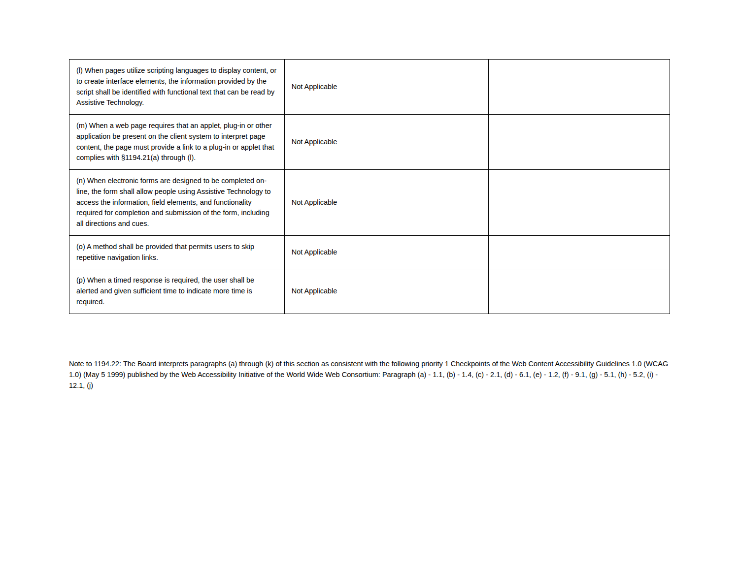| (l) When pages utilize scripting languages to display content, or to create interface elements, the information provided by the script shall be identified with functional text that can be read by Assistive Technology. | Not Applicable | |
| (m) When a web page requires that an applet, plug-in or other application be present on the client system to interpret page content, the page must provide a link to a plug-in or applet that complies with §1194.21(a) through (l). | Not Applicable | |
| (n) When electronic forms are designed to be completed on-line, the form shall allow people using Assistive Technology to access the information, field elements, and functionality required for completion and submission of the form, including all directions and cues. | Not Applicable | |
| (o) A method shall be provided that permits users to skip repetitive navigation links. | Not Applicable | |
| (p) When a timed response is required, the user shall be alerted and given sufficient time to indicate more time is required. | Not Applicable | |
Note to 1194.22: The Board interprets paragraphs (a) through (k) of this section as consistent with the following priority 1 Checkpoints of the Web Content Accessibility Guidelines 1.0 (WCAG 1.0) (May 5 1999) published by the Web Accessibility Initiative of the World Wide Web Consortium: Paragraph (a) - 1.1, (b) - 1.4, (c) - 2.1, (d) - 6.1, (e) - 1.2, (f) - 9.1, (g) - 5.1, (h) - 5.2, (i) - 12.1, (j)